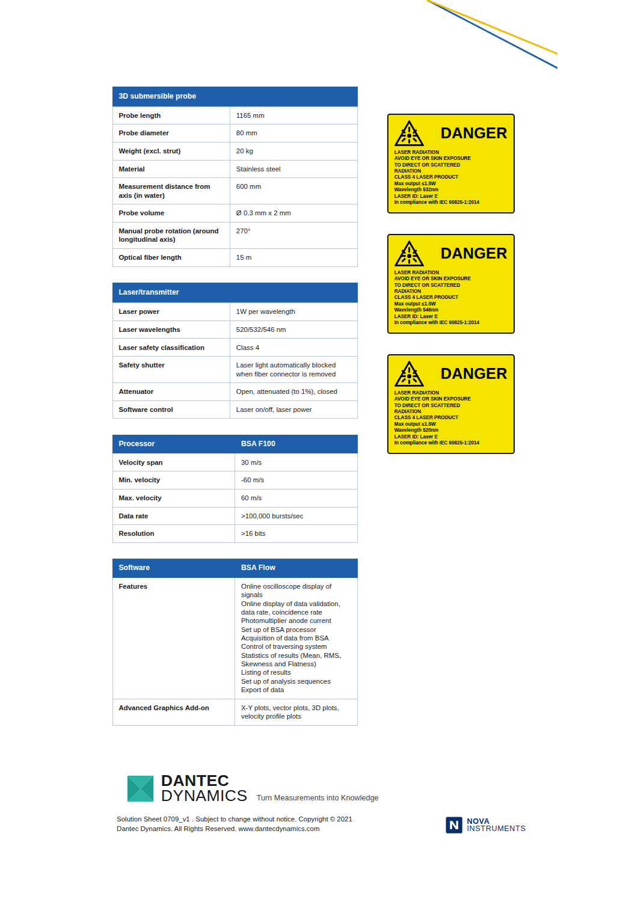3D submersible probe
| Probe length | 1165 mm |
| Probe diameter | 80 mm |
| Weight (excl. strut) | 20 kg |
| Material | Stainless steel |
| Measurement distance from axis (in water) | 600 mm |
| Probe volume | Ø 0.3 mm x 2 mm |
| Manual probe rotation (around longitudinal axis) | 270° |
| Optical fiber length | 15 m |
Laser/transmitter
| Laser power | 1W per wavelength |
| Laser wavelengths | 520/532/546 nm |
| Laser safety classification | Class 4 |
| Safety shutter | Laser light automatically blocked when fiber connector is removed |
| Attenuator | Open, attenuated (to 1%), closed |
| Software control | Laser on/off, laser power |
| Processor | BSA F100 |
| --- | --- |
| Velocity span | 30 m/s |
| Min. velocity | -60 m/s |
| Max. velocity | 60 m/s |
| Data rate | >100,000 bursts/sec |
| Resolution | >16 bits |
| Software | BSA Flow |
| --- | --- |
| Features | Online oscilloscope display of signals Online display of data validation, data rate, coincidence rate Photomultiplier anode current Set up of BSA processor Acquisition of data from BSA Control of traversing system Statistics of results (Mean, RMS, Skewness and Flatness) Listing of results Set up of analysis sequences Export of data |
| Advanced Graphics Add-on | X-Y plots, vector plots, 3D plots, velocity profile plots |
DANGER
LASER RADIATION
AVOID EYE OR SKIN EXPOSURE
TO DIRECT OR SCATTERED
RADIATION
CLASS 4 LASER PRODUCT
Max output ≤1.5W
Wavelength 532nm
LASER ID: Laser E
In compliance with IEC 60825-1:2014
DANGER
LASER RADIATION
AVOID EYE OR SKIN EXPOSURE
TO DIRECT OR SCATTERED
RADIATION
CLASS 4 LASER PRODUCT
Max output ≤1.5W
Wavelength 546nm
LASER ID: Laser E
In compliance with IEC 60825-1:2014
DANGER
LASER RADIATION
AVOID EYE OR SKIN EXPOSURE
TO DIRECT OR SCATTERED
RADIATION
CLASS 4 LASER PRODUCT
Max output ≤1.5W
Wavelength 520nm
LASER ID: Laser E
In compliance with IEC 60825-1:2014
DANTEC
DYNAMICS
Turn Measurements into Knowledge
Solution Sheet 0709_v1 . Subject to change without notice. Copyright © 2021
Dantec Dynamics. All Rights Reserved. www.dantecdynamics.com
NOVA
INSTRUMENTS